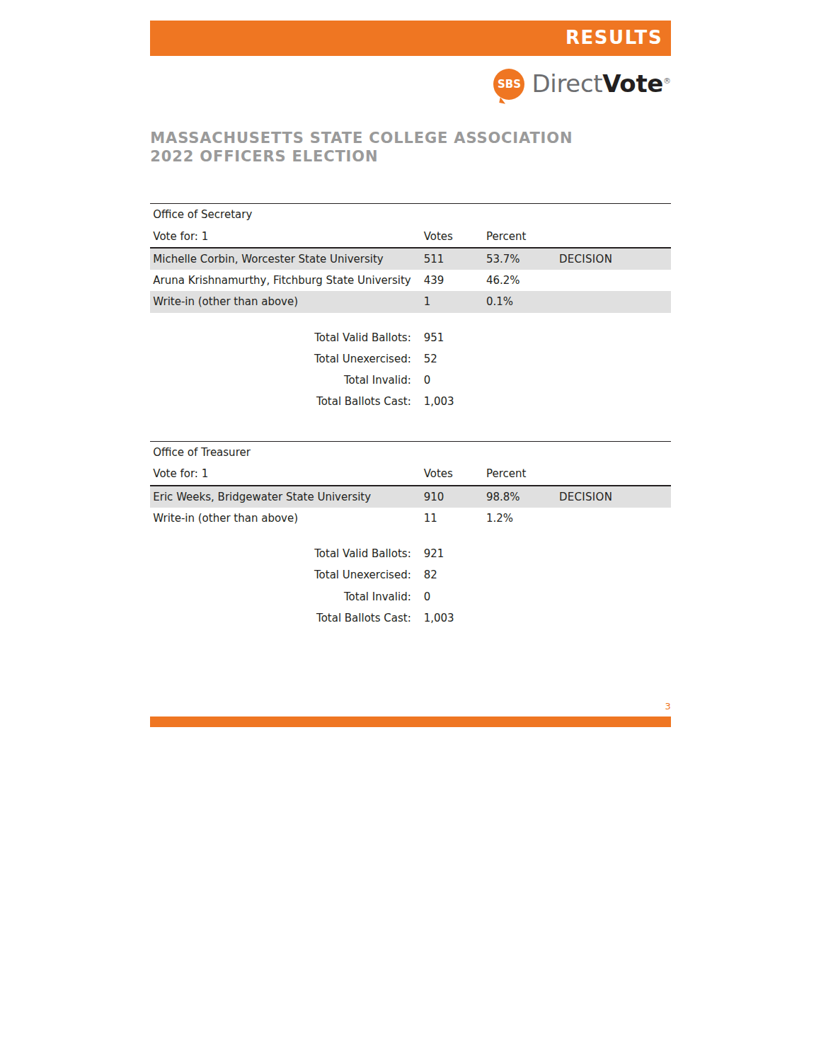Results
SBS
DirectVote®
Massachusetts State College Association
2022 Officers Election
| Office of Secretary |
| Vote for: 1 | Votes | Percent | |
| Michelle Corbin, Worcester State University | 511 | 53.7% | DECISION |
| Aruna Krishnamurthy, Fitchburg State University | 439 | 46.2% | |
| Write-in (other than above) | 1 | 0.1% | |
| Total Valid Ballots: | 951 | | |
| Total Unexercised: | 52 | | |
| Total Invalid: | 0 | | |
| Total Ballots Cast: | 1,003 | | |
| Office of Treasurer |
| Vote for: 1 | Votes | Percent | |
| Eric Weeks, Bridgewater State University | 910 | 98.8% | DECISION |
| Write-in (other than above) | 11 | 1.2% | |
| Total Valid Ballots: | 921 | | |
| Total Unexercised: | 82 | | |
| Total Invalid: | 0 | | |
| Total Ballots Cast: | 1,003 | | |
3